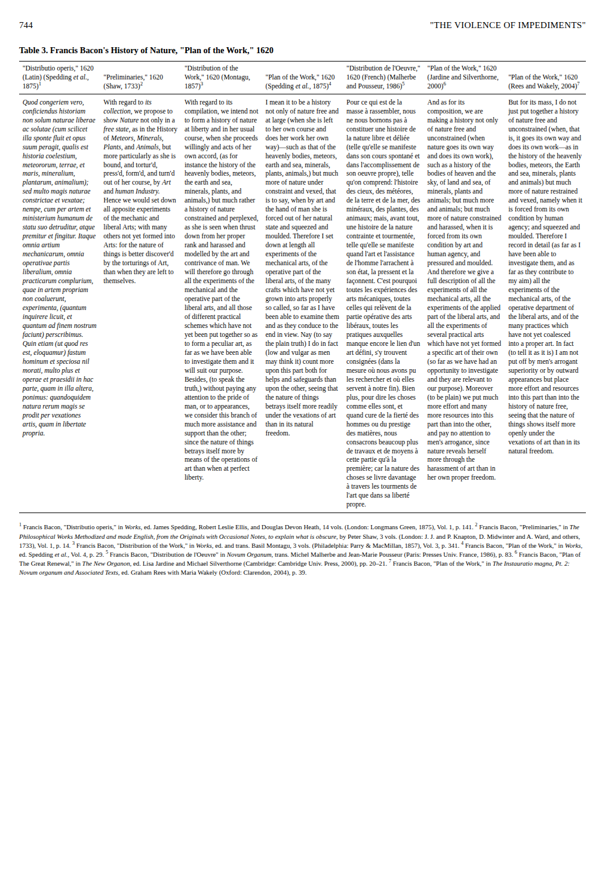744 "The Violence of Impediments"
Table 3. Francis Bacon's History of Nature, "Plan of the Work," 1620
| "Distributio operis," 1620 (Latin) (Spedding et al. , 1875) 1 | "Preliminaries," 1620 (Shaw, 1733) 2 | "Distribution of the Work," 1620 (Montagu, 1857) 3 | "Plan of the Work," 1620 (Spedding et al. , 1875) 4 | "Distribution de l'Oeuvre," 1620 (French) (Malherbe and Pousseur, 1986) 5 | "Plan of the Work," 1620 (Jardine and Silverthorne, 2000) 6 | "Plan of the Work," 1620 (Rees and Wakely, 2004) 7 |
| --- | --- | --- | --- | --- | --- | --- |
| Quod congeriem vero, conficiendus historiam non solum naturae liberae ac solutae (cum scilicet illa sponte fluit et opus suum peragit, qualis est historia coelestium, meteororum, terrae, et maris, mineralium, plantarum, animalium); sed multo magis naturae constrictae et vexatae; nempe, cum per artem et ministerium humanum de statu suo detruditur, atque premitur et fingitur. Itaque omnia artium mechanicarum, omnia operativae partis liberalium, omnia practicarum complurium, quae in artem propriam non coaluerunt, experimenta, (quantum inquirere licuit, et quantum ad finem nostrum faciunt) perscribimus. Quin etiam (ut quod res est, eloquamur) fastum hominum et speciosa nil morati, multo plus et operae et praesidii in hac parte, quam in illa altera, ponimus: quandoquidem natura rerum magis se prodit per vexationes artis, quam in libertate propria. | With regard to its collection , we propose to show Nature not only in a free state , as in the History of Meteors, Minerals, Plants, and Animals, but more particularly as she is bound, and tortur'd, press'd, form'd, and turn'd out of her course, by Art and human Industry. Hence we would set down all apposite experiments of the mechanic and liberal Arts; with many others not yet formed into Arts: for the nature of things is better discover'd by the torturings of Art, than when they are left to themselves. | With regard to its compilation, we intend not to form a history of nature at liberty and in her usual course, when she proceeds willingly and acts of her own accord, (as for instance the history of the heavenly bodies, meteors, the earth and sea, minerals, plants, and animals,) but much rather a history of nature constrained and perplexed, as she is seen when thrust down from her proper rank and harassed and modelled by the art and contrivance of man. We will therefore go through all the experiments of the mechanical and the operative part of the liberal arts, and all those of different practical schemes which have not yet been put together so as to form a peculiar art, as far as we have been able to investigate them and it will suit our purpose. Besides, (to speak the truth,) without paying any attention to the pride of man, or to appearances, we consider this branch of much more assistance and support than the other; since the nature of things betrays itself more by means of the operations of art than when at perfect liberty. | I mean it to be a history not only of nature free and at large (when she is left to her own course and does her work her own way)—such as that of the heavenly bodies, meteors, earth and sea, minerals, plants, animals,) but much more of nature under constraint and vexed, that is to say, when by art and the hand of man she is forced out of her natural state and squeezed and moulded. Therefore I set down at length all experiments of the mechanical arts, of the operative part of the liberal arts, of the many crafts which have not yet grown into arts properly so called, so far as I have been able to examine them and as they conduce to the end in view. Nay (to say the plain truth) I do in fact (low and vulgar as men may think it) count more upon this part both for helps and safeguards than upon the other, seeing that the nature of things betrays itself more readily under the vexations of art than in its natural freedom. | Pour ce qui est de la masse à rassembler, nous ne nous bornons pas à constituer une histoire de la nature libre et déliée (telle qu'elle se manifeste dans son cours spontané et dans l'accomplissement de son oeuvre propre), telle qu'on comprend: l'histoire des cieux, des météores, de la terre et de la mer, des minéraux, des plantes, des animaux; mais, avant tout, une histoire de la nature contrainte et tourmentée, telle qu'elle se manifeste quand l'art et l'assistance de l'homme l'arrachent à son état, la pressent et la façonnent. C'est pourquoi toutes les expériences des arts mécaniques, toutes celles qui relèvent de la partie opérative des arts libéraux, toutes les pratiques auxquelles manque encore le lien d'un art défini, s'y trouvent consignées (dans la mesure où nous avons pu les rechercher et où elles servent à notre fin). Bien plus, pour dire les choses comme elles sont, et quand cure de la fierté des hommes ou du prestige des matières, nous consacrons beaucoup plus de travaux et de moyens à cette partie qu'à la première; car la nature des choses se livre davantage à travers les tourments de l'art que dans sa liberté propre. | And as for its composition, we are making a history not only of nature free and unconstrained (when nature goes its own way and does its own work), such as a history of the bodies of heaven and the sky, of land and sea, of minerals, plants and animals; but much more and animals; but much more of nature constrained and harassed, when it is forced from its own condition by art and human agency, and pressured and moulded. And therefore we give a full description of all the experiments of all the mechanical arts, all the experiments of the applied part of the liberal arts, and all the experiments of several practical arts which have not yet formed a specific art of their own (so far as we have had an opportunity to investigate and they are relevant to our purpose). Moreover (to be plain) we put much more effort and many more resources into this part than into the other, and pay no attention to men's arrogance, since nature reveals herself more through the harassment of art than in her own proper freedom. | But for its mass, I do not just put together a history of nature free and unconstrained (when, that is, it goes its own way and does its own work—as in the history of the heavenly bodies, meteors, the Earth and sea, minerals, plants and animals) but much more of nature restrained and vexed, namely when it is forced from its own condition by human agency; and squeezed and moulded. Therefore I record in detail (as far as I have been able to investigate them, and as far as they contribute to my aim) all the experiments of the mechanical arts, of the operative department of the liberal arts, and of the many practices which have not yet coalesced into a proper art. In fact (to tell it as it is) I am not put off by men's arrogant superiority or by outward appearances but place more effort and resources into this part than into the history of nature free, seeing that the nature of things shows itself more openly under the vexations of art than in its natural freedom. |
1 Francis Bacon, "Distributio operis," in Works, ed. James Spedding, Robert Leslie Ellis, and Douglas Devon Heath, 14 vols. (London: Longmans Green, 1875), Vol. 1, p. 141. 2 Francis Bacon, "Preliminaries," in The Philosophical Works Methodized and made English, from the Originals with Occasional Notes, to explain what is obscure, by Peter Shaw, 3 vols. (London: J. J. and P. Knapton, D. Midwinter and A. Ward, and others, 1733), Vol. 1, p. 14. 3 Francis Bacon, "Distribution of the Work," in Works, ed. and trans. Basil Montagu, 3 vols. (Philadelphia: Parry & MacMillan, 1857), Vol. 3, p. 341. 4 Francis Bacon, "Plan of the Work," in Works, ed. Spedding et al., Vol. 4, p. 29. 5 Francis Bacon, "Distribution de l'Oeuvre" in Novum Organum, trans. Michel Malherbe and Jean-Marie Pousseur (Paris: Presses Univ. France, 1986), p. 83. 6 Francis Bacon, "Plan of The Great Renewal," in The New Organon, ed. Lisa Jardine and Michael Silverthorne (Cambridge: Cambridge Univ. Press, 2000), pp. 20–21. 7 Francis Bacon, "Plan of the Work," in The Instauratio magna, Pt. 2: Novum organum and Associated Texts, ed. Graham Rees with Maria Wakely (Oxford: Clarendon, 2004), p. 39.